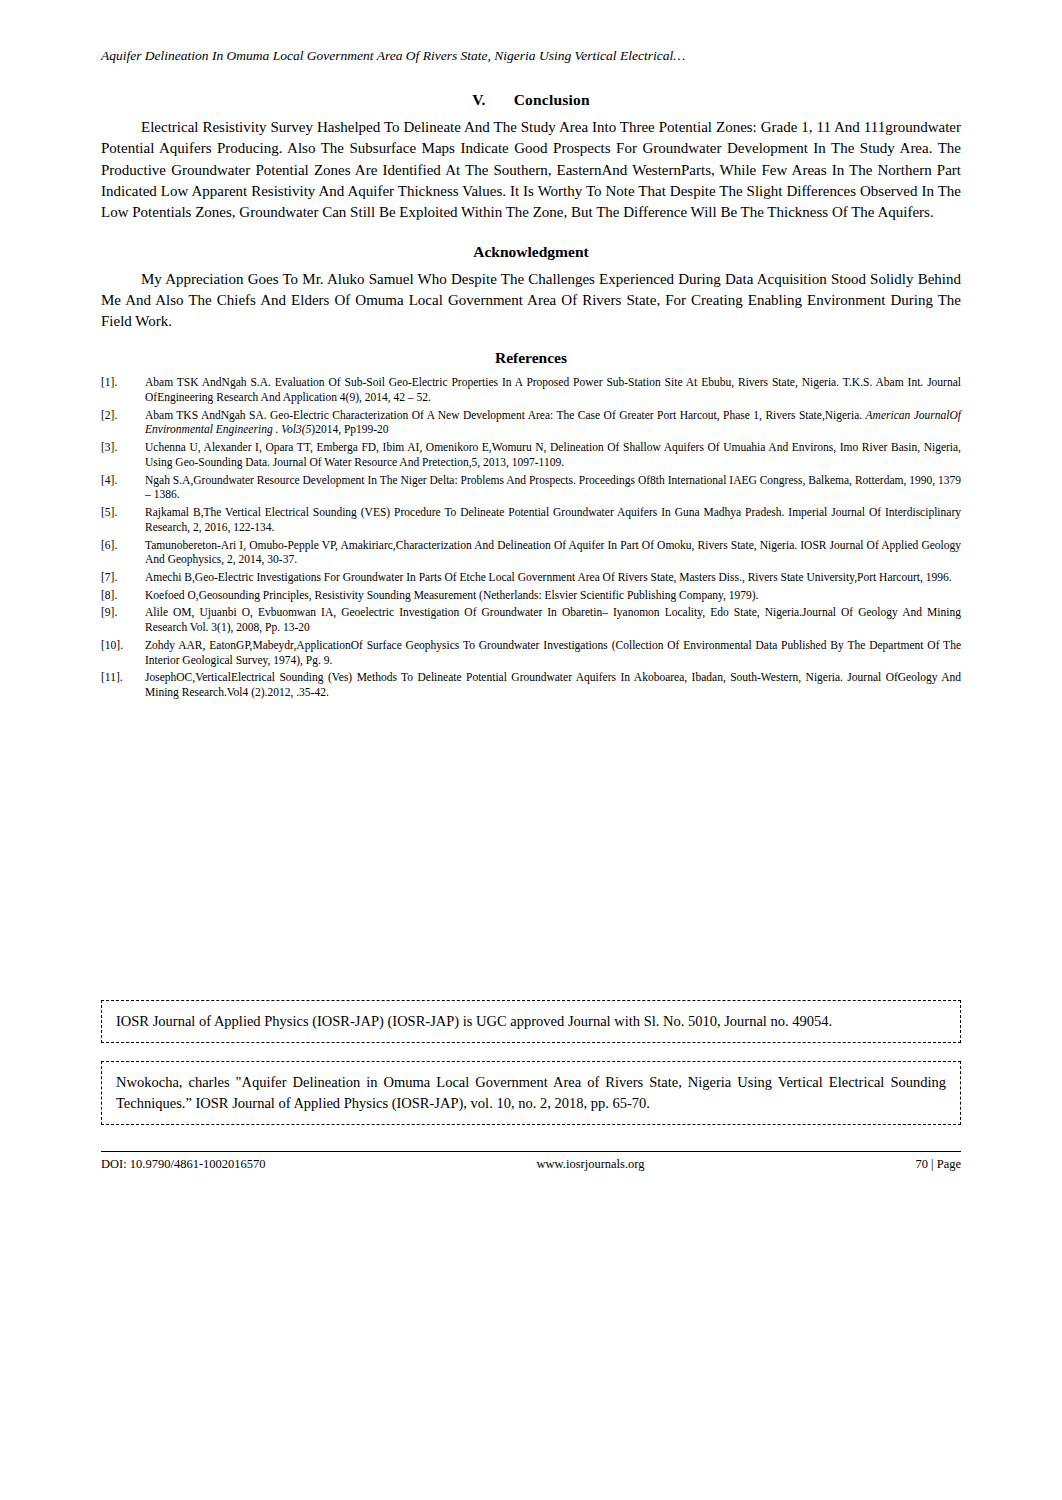Aquifer Delineation In Omuma Local Government Area Of Rivers State, Nigeria Using Vertical Electrical…
V. Conclusion
Electrical Resistivity Survey Hashelped To Delineate And The Study Area Into Three Potential Zones: Grade 1, 11 And 111groundwater Potential Aquifers Producing. Also The Subsurface Maps Indicate Good Prospects For Groundwater Development In The Study Area. The Productive Groundwater Potential Zones Are Identified At The Southern, EasternAnd WesternParts, While Few Areas In The Northern Part Indicated Low Apparent Resistivity And Aquifer Thickness Values. It Is Worthy To Note That Despite The Slight Differences Observed In The Low Potentials Zones, Groundwater Can Still Be Exploited Within The Zone, But The Difference Will Be The Thickness Of The Aquifers.
Acknowledgment
My Appreciation Goes To Mr. Aluko Samuel Who Despite The Challenges Experienced During Data Acquisition Stood Solidly Behind Me And Also The Chiefs And Elders Of Omuma Local Government Area Of Rivers State, For Creating Enabling Environment During The Field Work.
References
[1]. Abam TSK AndNgah S.A. Evaluation Of Sub-Soil Geo-Electric Properties In A Proposed Power Sub-Station Site At Ebubu, Rivers State, Nigeria. T.K.S. Abam Int. Journal OfEngineering Research And Application 4(9), 2014, 42 – 52.
[2]. Abam TKS AndNgah SA. Geo-Electric Characterization Of A New Development Area: The Case Of Greater Port Harcout, Phase 1, Rivers State,Nigeria. American JournalOf Environmental Engineering . Vol3(5)2014, Pp199-20
[3]. Uchenna U, Alexander I, Opara TT, Emberga FD, Ibim AI, Omenikoro E,Womuru N, Delineation Of Shallow Aquifers Of Umuahia And Environs, Imo River Basin, Nigeria, Using Geo-Sounding Data. Journal Of Water Resource And Pretection,5, 2013, 1097-1109.
[4]. Ngah S.A,Groundwater Resource Development In The Niger Delta: Problems And Prospects. Proceedings Of8th International IAEG Congress, Balkema, Rotterdam, 1990, 1379 – 1386.
[5]. Rajkamal B,The Vertical Electrical Sounding (VES) Procedure To Delineate Potential Groundwater Aquifers In Guna Madhya Pradesh. Imperial Journal Of Interdisciplinary Research, 2, 2016, 122-134.
[6]. Tamunobereton-Ari I, Omubo-Pepple VP, Amakiriarc,Characterization And Delineation Of Aquifer In Part Of Omoku, Rivers State, Nigeria. IOSR Journal Of Applied Geology And Geophysics, 2, 2014, 30-37.
[7]. Amechi B,Geo-Electric Investigations For Groundwater In Parts Of Etche Local Government Area Of Rivers State, Masters Diss., Rivers State University,Port Harcourt, 1996.
[8]. Koefoed O,Geosounding Principles, Resistivity Sounding Measurement (Netherlands: Elsvier Scientific Publishing Company, 1979).
[9]. Alile OM, Ujuanbi O, Evbuomwan IA, Geoelectric Investigation Of Groundwater In Obaretin– Iyanomon Locality, Edo State, Nigeria.Journal Of Geology And Mining Research Vol. 3(1), 2008, Pp. 13-20
[10]. Zohdy AAR, EatonGP,Mabeydr,ApplicationOf Surface Geophysics To Groundwater Investigations (Collection Of Environmental Data Published By The Department Of The Interior Geological Survey, 1974), Pg. 9.
[11]. JosephOC,VerticalElectrical Sounding (Ves) Methods To Delineate Potential Groundwater Aquifers In Akoboarea, Ibadan, South-Western, Nigeria. Journal OfGeology And Mining Research.Vol4 (2).2012, .35-42.
IOSR Journal of Applied Physics (IOSR-JAP) (IOSR-JAP) is UGC approved Journal with Sl. No. 5010, Journal no. 49054.
Nwokocha, charles "Aquifer Delineation in Omuma Local Government Area of Rivers State, Nigeria Using Vertical Electrical Sounding Techniques.” IOSR Journal of Applied Physics (IOSR-JAP), vol. 10, no. 2, 2018, pp. 65-70.
DOI: 10.9790/4861-1002016570 www.iosrjournals.org 70 | Page